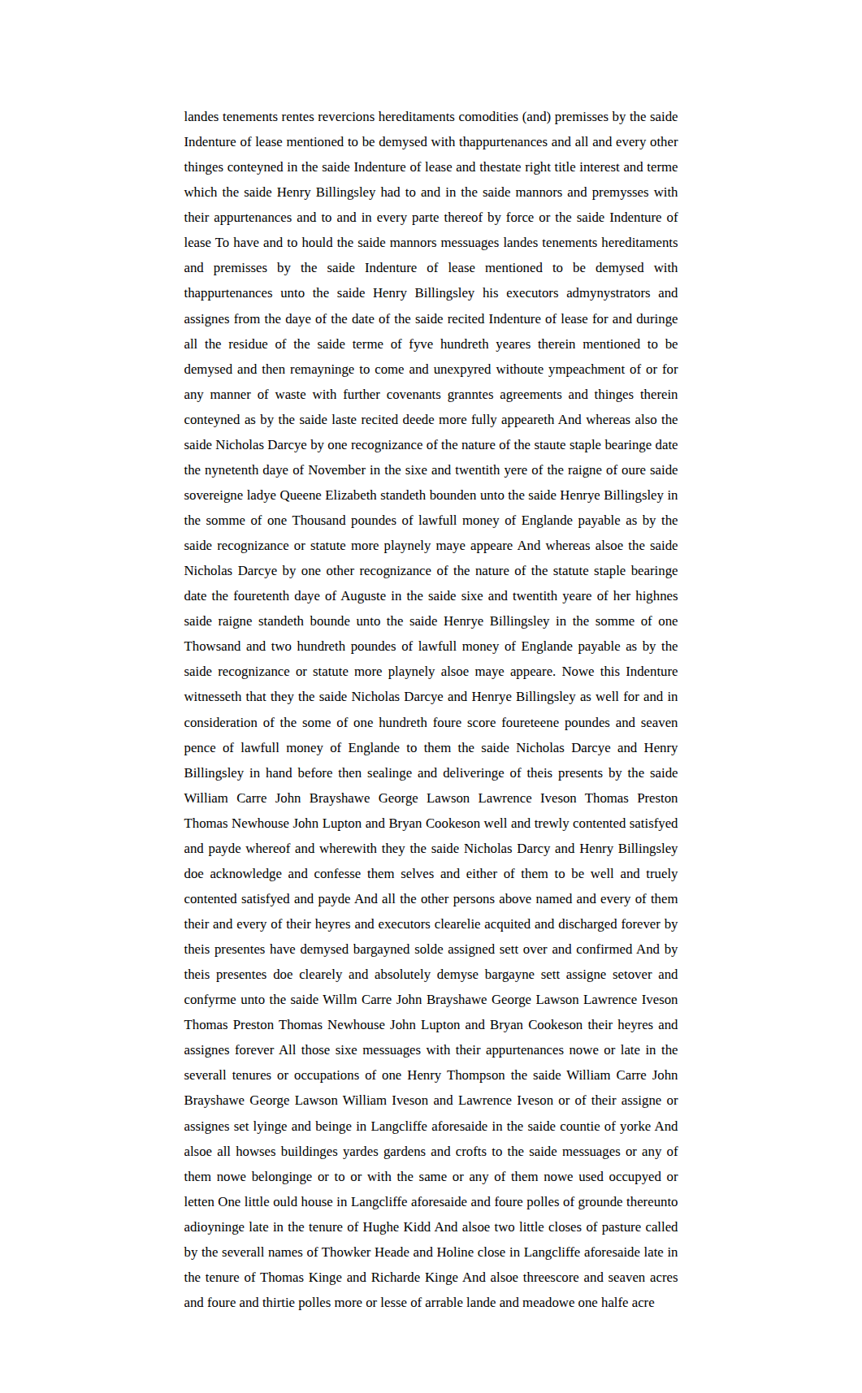landes tenements rentes revercions hereditaments comodities (and) premisses by the saide Indenture of lease mentioned to be demysed with thappurtenances and all and every other thinges conteyned in the saide Indenture of lease and thestate right title interest and terme which the saide Henry Billingsley had to and in the saide mannors and premysses with their appurtenances and to and in every parte thereof by force or the saide Indenture of lease To have and to hould the saide mannors messuages landes tenements hereditaments and premisses by the saide Indenture of lease mentioned to be demysed with thappurtenances unto the saide Henry Billingsley his executors admynystrators and assignes from the daye of the date of the saide recited Indenture of lease for and duringe all the residue of the saide terme of fyve hundreth yeares therein mentioned to be demysed and then remayninge to come and unexpyred withoute ympeachment of or for any manner of waste with further covenants granntes agreements and thinges therein conteyned as by the saide laste recited deede more fully appeareth And whereas also the saide Nicholas Darcye by one recognizance of the nature of the staute staple bearinge date the nynetenth daye of November in the sixe and twentith yere of the raigne of oure saide sovereigne ladye Queene Elizabeth standeth bounden unto the saide Henrye Billingsley in the somme of one Thousand poundes of lawfull money of Englande payable as by the saide recognizance or statute more playnely maye appeare And whereas alsoe the saide Nicholas Darcye by one other recognizance of the nature of the statute staple bearinge date the fouretenth daye of Auguste in the saide sixe and twentith yeare of her highnes saide raigne standeth bounde unto the saide Henrye Billingsley in the somme of one Thowsand and two hundreth poundes of lawfull money of Englande payable as by the saide recognizance or statute more playnely alsoe maye appeare. Nowe this Indenture witnesseth that they the saide Nicholas Darcye and Henrye Billingsley as well for and in consideration of the some of one hundreth foure score foureteene poundes and seaven pence of lawfull money of Englande to them the saide Nicholas Darcye and Henry Billingsley in hand before then sealinge and deliveringe of theis presents by the saide William Carre John Brayshawe George Lawson Lawrence Iveson Thomas Preston Thomas Newhouse John Lupton and Bryan Cookeson well and trewly contented satisfyed and payde whereof and wherewith they the saide Nicholas Darcy and Henry Billingsley doe acknowledge and confesse them selves and either of them to be well and truely contented satisfyed and payde And all the other persons above named and every of them their and every of their heyres and executors clearelie acquited and discharged forever by theis presentes have demysed bargayned solde assigned sett over and confirmed And by theis presentes doe clearely and absolutely demyse bargayne sett assigne setover and confyrme unto the saide Willm Carre John Brayshawe George Lawson Lawrence Iveson Thomas Preston Thomas Newhouse John Lupton and Bryan Cookeson their heyres and assignes forever All those sixe messuages with their appurtenances nowe or late in the severall tenures or occupations of one Henry Thompson the saide William Carre John Brayshawe George Lawson William Iveson and Lawrence Iveson or of their assigne or assignes set lyinge and beinge in Langcliffe aforesaide in the saide countie of yorke And alsoe all howses buildinges yardes gardens and crofts to the saide messuages or any of them nowe belonginge or to or with the same or any of them nowe used occupyed or letten One little ould house in Langcliffe aforesaide and foure polles of grounde thereunto adioyninge late in the tenure of Hughe Kidd And alsoe two little closes of pasture called by the severall names of Thowker Heade and Holine close in Langcliffe aforesaide late in the tenure of Thomas Kinge and Richarde Kinge And alsoe threescore and seaven acres and foure and thirtie polles more or lesse of arrable lande and meadowe one halfe acre